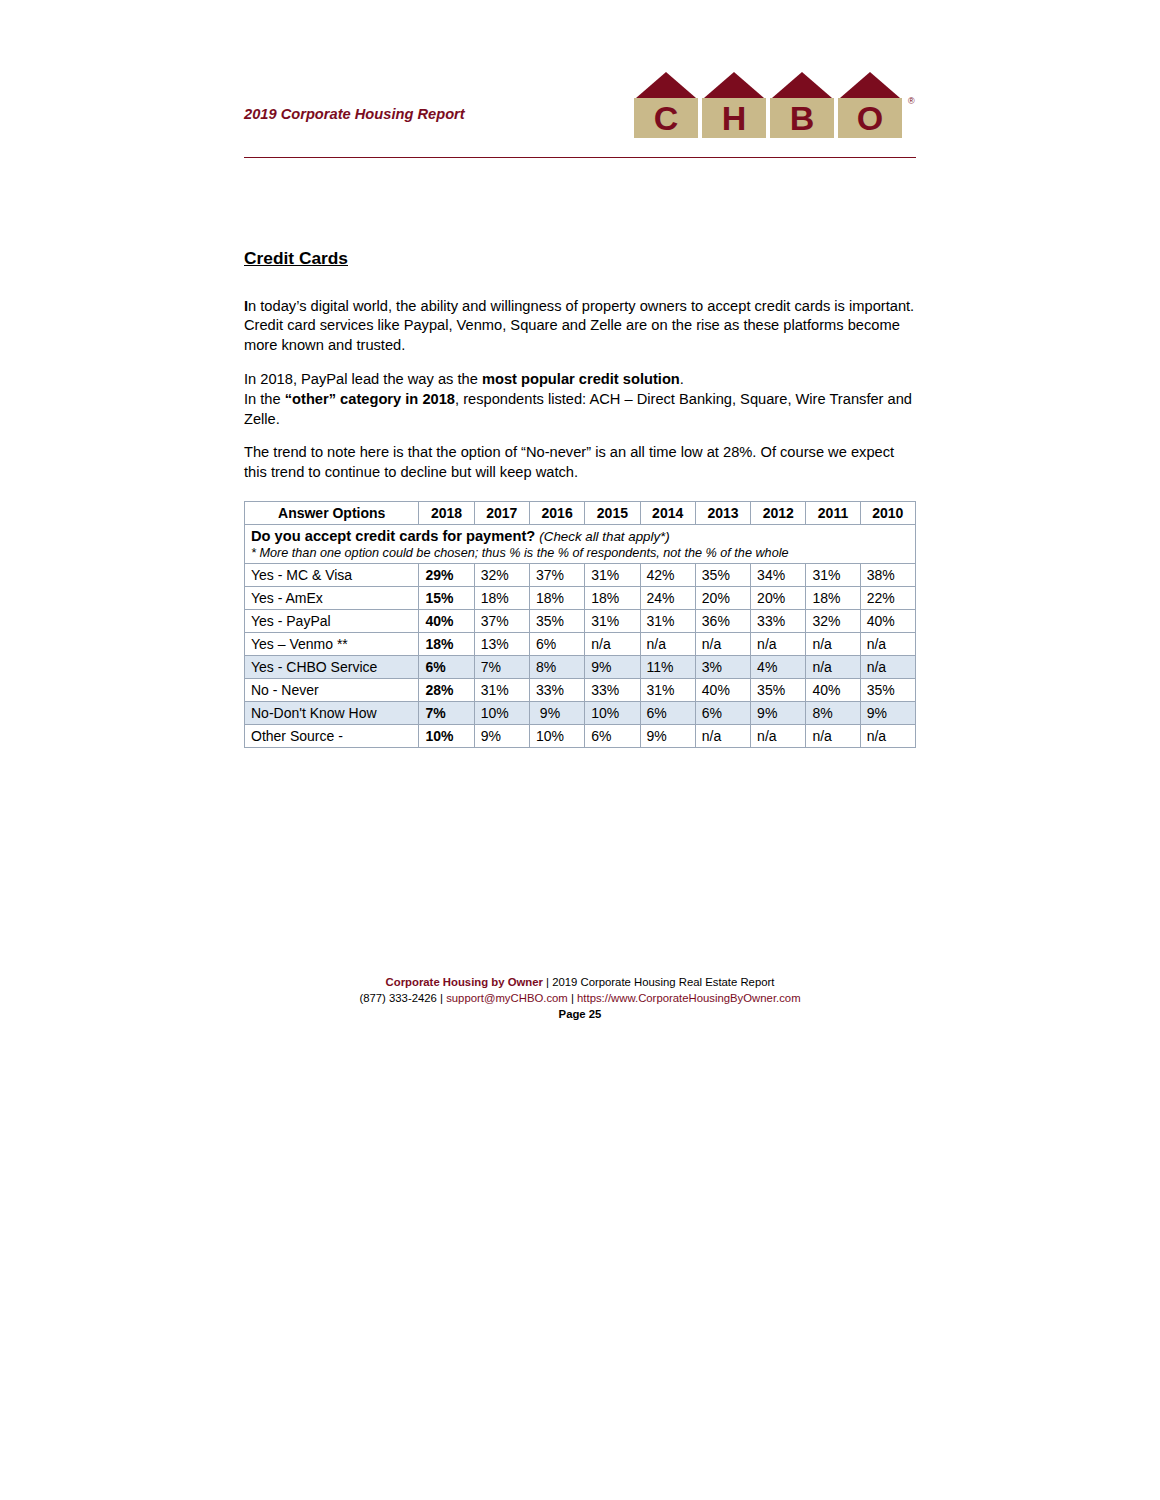2019 Corporate Housing Report
C H B O ®
Credit Cards
In today’s digital world, the ability and willingness of property owners to accept credit cards is important. Credit card services like Paypal, Venmo, Square and Zelle are on the rise as these platforms become more known and trusted.
In 2018, PayPal lead the way as the most popular credit solution.
In the “other” category in 2018, respondents listed: ACH – Direct Banking, Square, Wire Transfer and Zelle.
The trend to note here is that the option of “No-never” is an all time low at 28%. Of course we expect this trend to continue to decline but will keep watch.
| Do you accept credit cards for payment? (Check all that apply*) * More than one option could be chosen; thus % is the % of respondents, not the % of the whole |
| Answer Options | 2018 | 2017 | 2016 | 2015 | 2014 | 2013 | 2012 | 2011 | 2010 |
| Yes - MC & Visa | 29% | 32% | 37% | 31% | 42% | 35% | 34% | 31% | 38% |
| Yes - AmEx | 15% | 18% | 18% | 18% | 24% | 20% | 20% | 18% | 22% |
| Yes - PayPal | 40% | 37% | 35% | 31% | 31% | 36% | 33% | 32% | 40% |
| Yes – Venmo ** | 18% | 13% | 6% | n/a | n/a | n/a | n/a | n/a | n/a |
| Yes - CHBO Service | 6% | 7% | 8% | 9% | 11% | 3% | 4% | n/a | n/a |
| No - Never | 28% | 31% | 33% | 33% | 31% | 40% | 35% | 40% | 35% |
| No-Don't Know How | 7% | 10% | 9% | 10% | 6% | 6% | 9% | 8% | 9% |
| Other Source - | 10% | 9% | 10% | 6% | 9% | n/a | n/a | n/a | n/a |
Corporate Housing by Owner | 2019 Corporate Housing Real Estate Report
(877) 333-2426 | support@myCHBO.com | https://www.CorporateHousingByOwner.com
Page 25